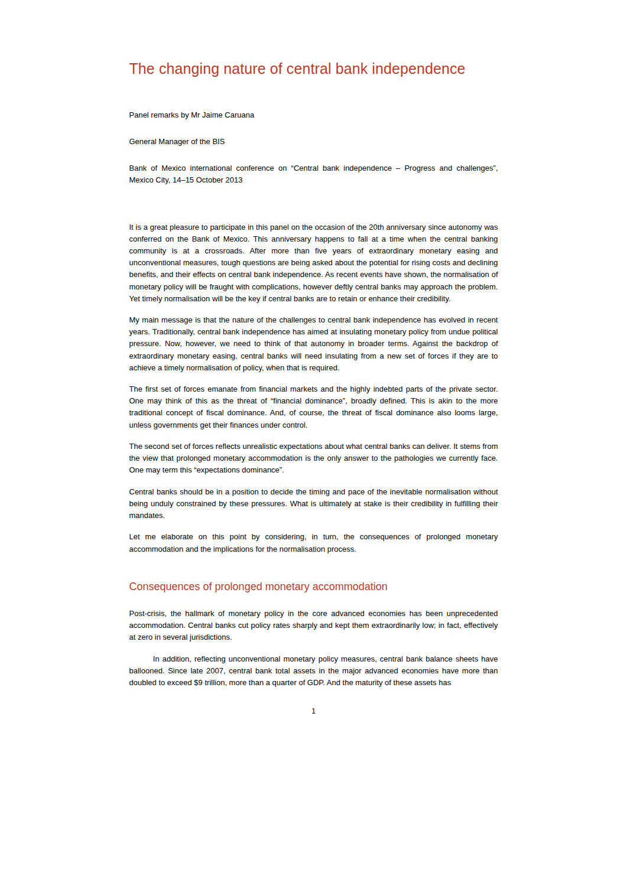The changing nature of central bank independence
Panel remarks by Mr Jaime Caruana
General Manager of the BIS
Bank of Mexico international conference on “Central bank independence – Progress and challenges”, Mexico City, 14–15 October 2013
It is a great pleasure to participate in this panel on the occasion of the 20th anniversary since autonomy was conferred on the Bank of Mexico. This anniversary happens to fall at a time when the central banking community is at a crossroads. After more than five years of extraordinary monetary easing and unconventional measures, tough questions are being asked about the potential for rising costs and declining benefits, and their effects on central bank independence. As recent events have shown, the normalisation of monetary policy will be fraught with complications, however deftly central banks may approach the problem. Yet timely normalisation will be the key if central banks are to retain or enhance their credibility.
My main message is that the nature of the challenges to central bank independence has evolved in recent years. Traditionally, central bank independence has aimed at insulating monetary policy from undue political pressure. Now, however, we need to think of that autonomy in broader terms. Against the backdrop of extraordinary monetary easing, central banks will need insulating from a new set of forces if they are to achieve a timely normalisation of policy, when that is required.
The first set of forces emanate from financial markets and the highly indebted parts of the private sector. One may think of this as the threat of “financial dominance”, broadly defined. This is akin to the more traditional concept of fiscal dominance. And, of course, the threat of fiscal dominance also looms large, unless governments get their finances under control.
The second set of forces reflects unrealistic expectations about what central banks can deliver. It stems from the view that prolonged monetary accommodation is the only answer to the pathologies we currently face. One may term this “expectations dominance”.
Central banks should be in a position to decide the timing and pace of the inevitable normalisation without being unduly constrained by these pressures. What is ultimately at stake is their credibility in fulfilling their mandates.
Let me elaborate on this point by considering, in turn, the consequences of prolonged monetary accommodation and the implications for the normalisation process.
Consequences of prolonged monetary accommodation
Post-crisis, the hallmark of monetary policy in the core advanced economies has been unprecedented accommodation. Central banks cut policy rates sharply and kept them extraordinarily low; in fact, effectively at zero in several jurisdictions.
In addition, reflecting unconventional monetary policy measures, central bank balance sheets have ballooned. Since late 2007, central bank total assets in the major advanced economies have more than doubled to exceed $9 trillion, more than a quarter of GDP. And the maturity of these assets has
1